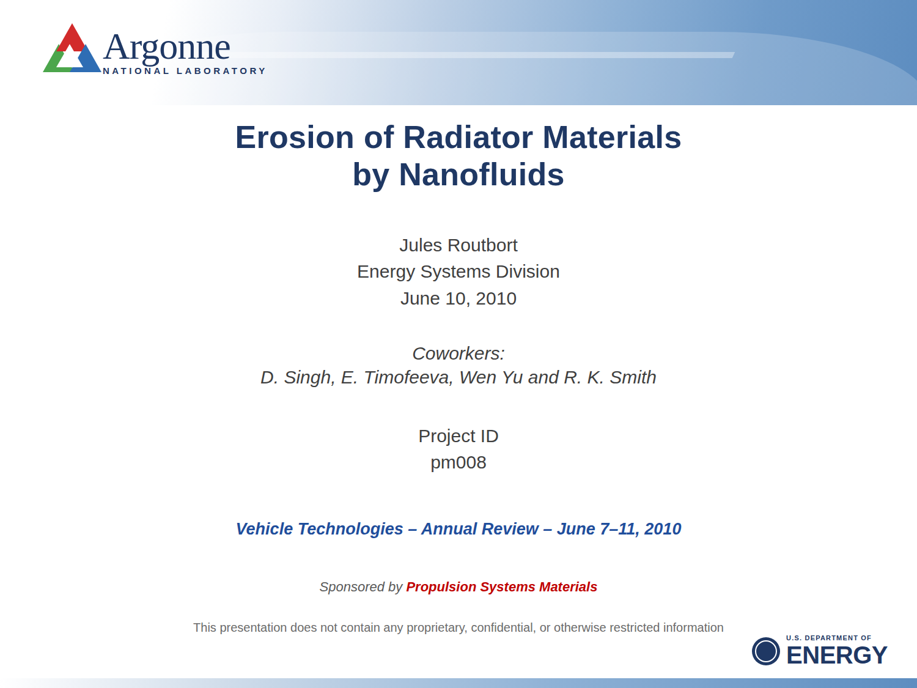Argonne
NATIONAL LABORATORY
Erosion of Radiator Materials
by Nanofluids
Jules Routbort
Energy Systems Division
June 10, 2010
Coworkers:
D. Singh, E. Timofeeva, Wen Yu and R. K. Smith
Project ID
pm008
Vehicle Technologies – Annual Review – June 7–11, 2010
Sponsored by Propulsion Systems Materials
This presentation does not contain any proprietary, confidential, or otherwise restricted information
U.S. DEPARTMENT OF
ENERGY